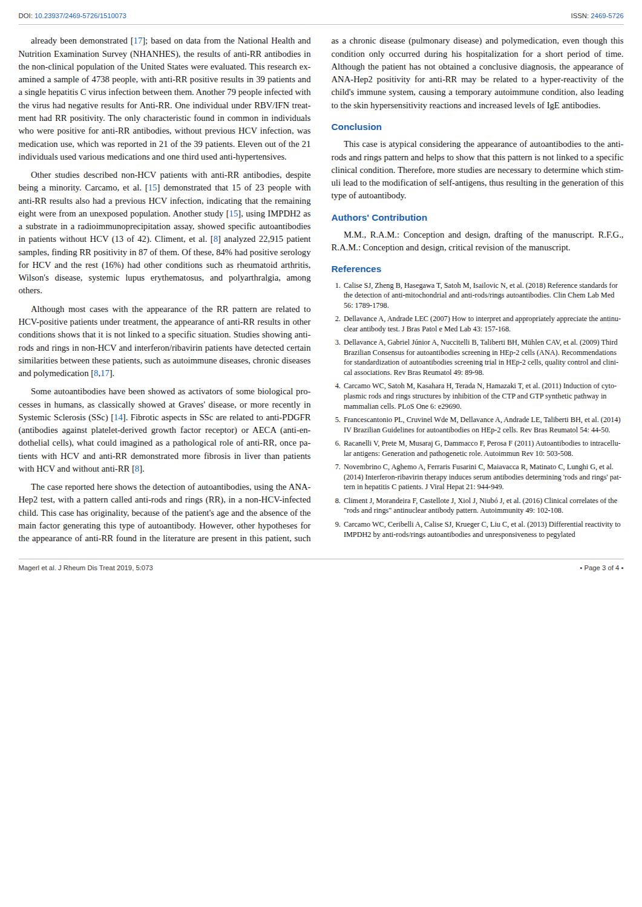DOI: 10.23937/2469-5726/1510073
ISSN: 2469-5726
already been demonstrated [17]; based on data from the National Health and Nutrition Examination Survey (NHANHES), the results of anti-RR antibodies in the non-clinical population of the United States were evaluated. This research examined a sample of 4738 people, with anti-RR positive results in 39 patients and a single hepatitis C virus infection between them. Another 79 people infected with the virus had negative results for Anti-RR. One individual under RBV/IFN treatment had RR positivity. The only characteristic found in common in individuals who were positive for anti-RR antibodies, without previous HCV infection, was medication use, which was reported in 21 of the 39 patients. Eleven out of the 21 individuals used various medications and one third used anti-hypertensives.
Other studies described non-HCV patients with anti-RR antibodies, despite being a minority. Carcamo, et al. [15] demonstrated that 15 of 23 people with anti-RR results also had a previous HCV infection, indicating that the remaining eight were from an unexposed population. Another study [15], using IMPDH2 as a substrate in a radioimmunoprecipitation assay, showed specific autoantibodies in patients without HCV (13 of 42). Climent, et al. [8] analyzed 22,915 patient samples, finding RR positivity in 87 of them. Of these, 84% had positive serology for HCV and the rest (16%) had other conditions such as rheumatoid arthritis, Wilson's disease, systemic lupus erythematosus, and polyarthralgia, among others.
Although most cases with the appearance of the RR pattern are related to HCV-positive patients under treatment, the appearance of anti-RR results in other conditions shows that it is not linked to a specific situation. Studies showing anti-rods and rings in non-HCV and interferon/ribavirin patients have detected certain similarities between these patients, such as autoimmune diseases, chronic diseases and polymedication [8,17].
Some autoantibodies have been showed as activators of some biological processes in humans, as classically showed at Graves' disease, or more recently in Systemic Sclerosis (SSc) [14]. Fibrotic aspects in SSc are related to anti-PDGFR (antibodies against platelet-derived growth factor receptor) or AECA (anti-endothelial cells), what could imagined as a pathological role of anti-RR, once patients with HCV and anti-RR demonstrated more fibrosis in liver than patients with HCV and without anti-RR [8].
The case reported here shows the detection of autoantibodies, using the ANA-Hep2 test, with a pattern called anti-rods and rings (RR), in a non-HCV-infected child. This case has originality, because of the patient's age and the absence of the main factor generating this type of autoantibody. However, other hypotheses for the appearance of anti-RR found in the literature are present in this patient, such as a chronic disease (pulmonary disease) and polymedication, even though this condition only occurred during his hospitalization for a short period of time. Although the patient has not obtained a conclusive diagnosis, the appearance of ANA-Hep2 positivity for anti-RR may be related to a hyper-reactivity of the child's immune system, causing a temporary autoimmune condition, also leading to the skin hypersensitivity reactions and increased levels of IgE antibodies.
Conclusion
This case is atypical considering the appearance of autoantibodies to the anti-rods and rings pattern and helps to show that this pattern is not linked to a specific clinical condition. Therefore, more studies are necessary to determine which stimuli lead to the modification of self-antigens, thus resulting in the generation of this type of autoantibody.
Authors' Contribution
M.M., R.A.M.: Conception and design, drafting of the manuscript. R.F.G., R.A.M.: Conception and design, critical revision of the manuscript.
References
Calise SJ, Zheng B, Hasegawa T, Satoh M, Isailovic N, et al. (2018) Reference standards for the detection of anti-mitochondrial and anti-rods/rings autoantibodies. Clin Chem Lab Med 56: 1789-1798.
Dellavance A, Andrade LEC (2007) How to interpret and appropriately appreciate the antinuclear antibody test. J Bras Patol e Med Lab 43: 157-168.
Dellavance A, Gabriel Júnior A, Nuccitelli B, Taliberti BH, Mühlen CAV, et al. (2009) Third Brazilian Consensus for autoantibodies screening in HEp-2 cells (ANA). Recommendations for standardization of autoantibodies screening trial in HEp-2 cells, quality control and clinical associations. Rev Bras Reumatol 49: 89-98.
Carcamo WC, Satoh M, Kasahara H, Terada N, Hamazaki T, et al. (2011) Induction of cytoplasmic rods and rings structures by inhibition of the CTP and GTP synthetic pathway in mammalian cells. PLoS One 6: e29690.
Francescantonio PL, Cruvinel Wde M, Dellavance A, Andrade LE, Taliberti BH, et al. (2014) IV Brazilian Guidelines for autoantibodies on HEp-2 cells. Rev Bras Reumatol 54: 44-50.
Racanelli V, Prete M, Musaraj G, Dammacco F, Perosa F (2011) Autoantibodies to intracellular antigens: Generation and pathogenetic role. Autoimmun Rev 10: 503-508.
Novembrino C, Aghemo A, Ferraris Fusarini C, Maiavacca R, Matinato C, Lunghi G, et al. (2014) Interferon-ribavirin therapy induces serum antibodies determining 'rods and rings' pattern in hepatitis C patients. J Viral Hepat 21: 944-949.
Climent J, Morandeira F, Castellote J, Xiol J, Niubó J, et al. (2016) Clinical correlates of the "rods and rings" antinuclear antibody pattern. Autoimmunity 49: 102-108.
Carcamo WC, Ceribelli A, Calise SJ, Krueger C, Liu C, et al. (2013) Differential reactivity to IMPDH2 by anti-rods/rings autoantibodies and unresponsiveness to pegylated
Magerl et al. J Rheum Dis Treat 2019, 5:073
• Page 3 of 4 •